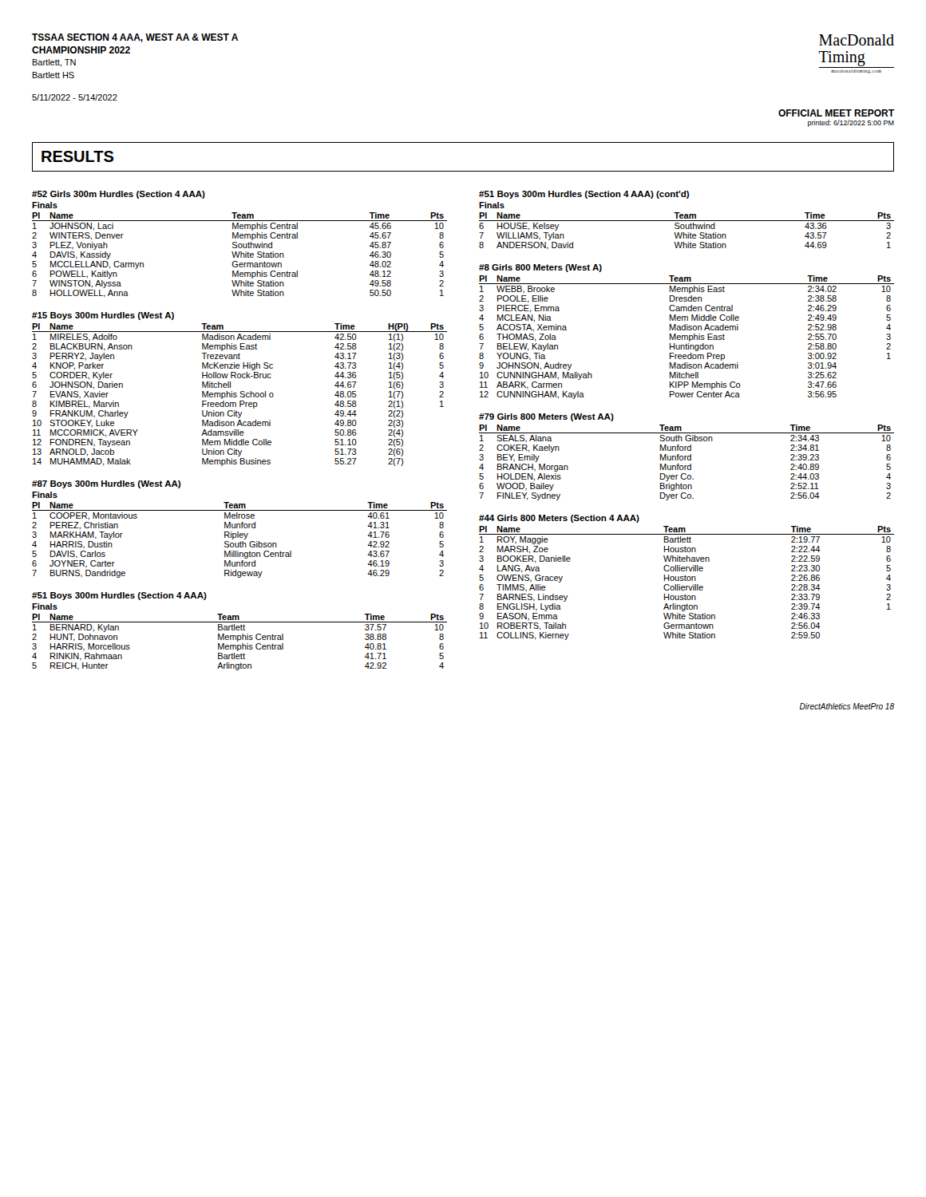TSSAA SECTION 4 AAA, WEST AA & WEST A
CHAMPIONSHIP 2022
Bartlett, TN
Bartlett HS
5/11/2022 - 5/14/2022
MacDonald
Timing
macdonaldtiming.com
OFFICIAL MEET REPORT
printed: 6/12/2022 5:00 PM
RESULTS
#52 Girls 300m Hurdles (Section 4 AAA)
Finals
| Pl | Name | Team | Time | Pts |
| --- | --- | --- | --- | --- |
| 1 | JOHNSON, Laci | Memphis Central | 45.66 | 10 |
| 2 | WINTERS, Denver | Memphis Central | 45.67 | 8 |
| 3 | PLEZ, Voniyah | Southwind | 45.87 | 6 |
| 4 | DAVIS, Kassidy | White Station | 46.30 | 5 |
| 5 | MCCLELLAND, Carmyn | Germantown | 48.02 | 4 |
| 6 | POWELL, Kaitlyn | Memphis Central | 48.12 | 3 |
| 7 | WINSTON, Alyssa | White Station | 49.58 | 2 |
| 8 | HOLLOWELL, Anna | White Station | 50.50 | 1 |
#15 Boys 300m Hurdles (West A)
| Pl | Name | Team | Time | H(Pl) | Pts |
| --- | --- | --- | --- | --- | --- |
| 1 | MIRELES, Adolfo | Madison Academi | 42.50 | 1(1) | 10 |
| 2 | BLACKBURN, Anson | Memphis East | 42.58 | 1(2) | 8 |
| 3 | PERRY2, Jaylen | Trezevant | 43.17 | 1(3) | 6 |
| 4 | KNOP, Parker | McKenzie High Sc | 43.73 | 1(4) | 5 |
| 5 | CORDER, Kyler | Hollow Rock-Bruc | 44.36 | 1(5) | 4 |
| 6 | JOHNSON, Darien | Mitchell | 44.67 | 1(6) | 3 |
| 7 | EVANS, Xavier | Memphis School o | 48.05 | 1(7) | 2 |
| 8 | KIMBREL, Marvin | Freedom Prep | 48.58 | 2(1) | 1 |
| 9 | FRANKUM, Charley | Union City | 49.44 | 2(2) | |
| 10 | STOOKEY, Luke | Madison Academi | 49.80 | 2(3) | |
| 11 | MCCORMICK, AVERY | Adamsville | 50.86 | 2(4) | |
| 12 | FONDREN, Taysean | Mem Middle Colle | 51.10 | 2(5) | |
| 13 | ARNOLD, Jacob | Union City | 51.73 | 2(6) | |
| 14 | MUHAMMAD, Malak | Memphis Busines | 55.27 | 2(7) | |
#87 Boys 300m Hurdles (West AA)
Finals
| Pl | Name | Team | Time | Pts |
| --- | --- | --- | --- | --- |
| 1 | COOPER, Montavious | Melrose | 40.61 | 10 |
| 2 | PEREZ, Christian | Munford | 41.31 | 8 |
| 3 | MARKHAM, Taylor | Ripley | 41.76 | 6 |
| 4 | HARRIS, Dustin | South Gibson | 42.92 | 5 |
| 5 | DAVIS, Carlos | Millington Central | 43.67 | 4 |
| 6 | JOYNER, Carter | Munford | 46.19 | 3 |
| 7 | BURNS, Dandridge | Ridgeway | 46.29 | 2 |
#51 Boys 300m Hurdles (Section 4 AAA)
Finals
| Pl | Name | Team | Time | Pts |
| --- | --- | --- | --- | --- |
| 1 | BERNARD, Kylan | Bartlett | 37.57 | 10 |
| 2 | HUNT, Dohnavon | Memphis Central | 38.88 | 8 |
| 3 | HARRIS, Morcellous | Memphis Central | 40.81 | 6 |
| 4 | RINKIN, Rahmaan | Bartlett | 41.71 | 5 |
| 5 | REICH, Hunter | Arlington | 42.92 | 4 |
#51 Boys 300m Hurdles (Section 4 AAA) (cont'd)
Finals
| Pl | Name | Team | Time | Pts |
| --- | --- | --- | --- | --- |
| 6 | HOUSE, Kelsey | Southwind | 43.36 | 3 |
| 7 | WILLIAMS, Tylan | White Station | 43.57 | 2 |
| 8 | ANDERSON, David | White Station | 44.69 | 1 |
#8 Girls 800 Meters (West A)
| Pl | Name | Team | Time | Pts |
| --- | --- | --- | --- | --- |
| 1 | WEBB, Brooke | Memphis East | 2:34.02 | 10 |
| 2 | POOLE, Ellie | Dresden | 2:38.58 | 8 |
| 3 | PIERCE, Emma | Camden Central | 2:46.29 | 6 |
| 4 | MCLEAN, Nia | Mem Middle Colle | 2:49.49 | 5 |
| 5 | ACOSTA, Xemina | Madison Academi | 2:52.98 | 4 |
| 6 | THOMAS, Zola | Memphis East | 2:55.70 | 3 |
| 7 | BELEW, Kaylan | Huntingdon | 2:58.80 | 2 |
| 8 | YOUNG, Tia | Freedom Prep | 3:00.92 | 1 |
| 9 | JOHNSON, Audrey | Madison Academi | 3:01.94 | |
| 10 | CUNNINGHAM, Maliyah | Mitchell | 3:25.62 | |
| 11 | ABARK, Carmen | KIPP Memphis Co | 3:47.66 | |
| 12 | CUNNINGHAM, Kayla | Power Center Aca | 3:56.95 | |
#79 Girls 800 Meters (West AA)
| Pl | Name | Team | Time | Pts |
| --- | --- | --- | --- | --- |
| 1 | SEALS, Alana | South Gibson | 2:34.43 | 10 |
| 2 | COKER, Kaelyn | Munford | 2:34.81 | 8 |
| 3 | BEY, Emily | Munford | 2:39.23 | 6 |
| 4 | BRANCH, Morgan | Munford | 2:40.89 | 5 |
| 5 | HOLDEN, Alexis | Dyer Co. | 2:44.03 | 4 |
| 6 | WOOD, Bailey | Brighton | 2:52.11 | 3 |
| 7 | FINLEY, Sydney | Dyer Co. | 2:56.04 | 2 |
#44 Girls 800 Meters (Section 4 AAA)
| Pl | Name | Team | Time | Pts |
| --- | --- | --- | --- | --- |
| 1 | ROY, Maggie | Bartlett | 2:19.77 | 10 |
| 2 | MARSH, Zoe | Houston | 2:22.44 | 8 |
| 3 | BOOKER, Danielle | Whitehaven | 2:22.59 | 6 |
| 4 | LANG, Ava | Collierville | 2:23.30 | 5 |
| 5 | OWENS, Gracey | Houston | 2:26.86 | 4 |
| 6 | TIMMS, Allie | Collierville | 2:28.34 | 3 |
| 7 | BARNES, Lindsey | Houston | 2:33.79 | 2 |
| 8 | ENGLISH, Lydia | Arlington | 2:39.74 | 1 |
| 9 | EASON, Emma | White Station | 2:46.33 | |
| 10 | ROBERTS, Tailah | Germantown | 2:56.04 | |
| 11 | COLLINS, Kierney | White Station | 2:59.50 | |
DirectAthletics MeetPro 18